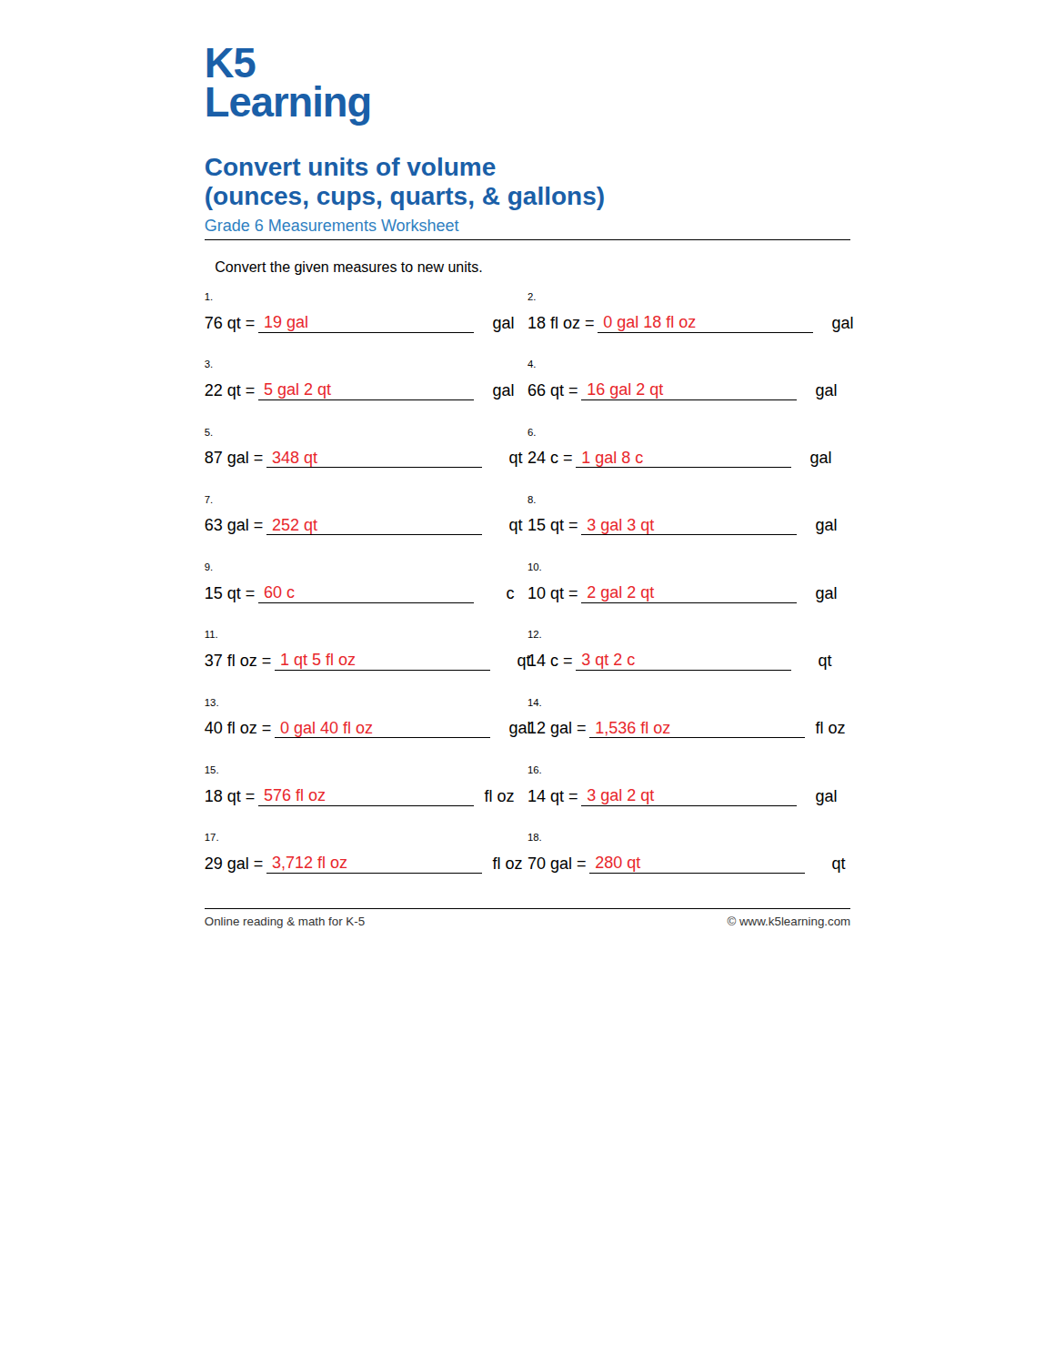K5
Learning
Convert units of volume
(ounces, cups, quarts, & gallons)
Grade 6 Measurements Worksheet
Convert the given measures to new units.
| 1. 76 qt = 19 gal gal | 2. 18 fl oz = 0 gal 18 fl oz gal |
| 3. 22 qt = 5 gal 2 qt gal | 4. 66 qt = 16 gal 2 qt gal |
| 5. 87 gal = 348 qt qt | 6. 24 c = 1 gal 8 c gal |
| 7. 63 gal = 252 qt qt | 8. 15 qt = 3 gal 3 qt gal |
| 9. 15 qt = 60 c c | 10. 10 qt = 2 gal 2 qt gal |
| 11. 37 fl oz = 1 qt 5 fl oz qt | 12. 14 c = 3 qt 2 c qt |
| 13. 40 fl oz = 0 gal 40 fl oz gal | 14. 12 gal = 1,536 fl oz fl oz |
| 15. 18 qt = 576 fl oz fl oz | 16. 14 qt = 3 gal 2 qt gal |
| 17. 29 gal = 3,712 fl oz fl oz | 18. 70 gal = 280 qt qt |
Online reading & math for K-5 © www.k5learning.com